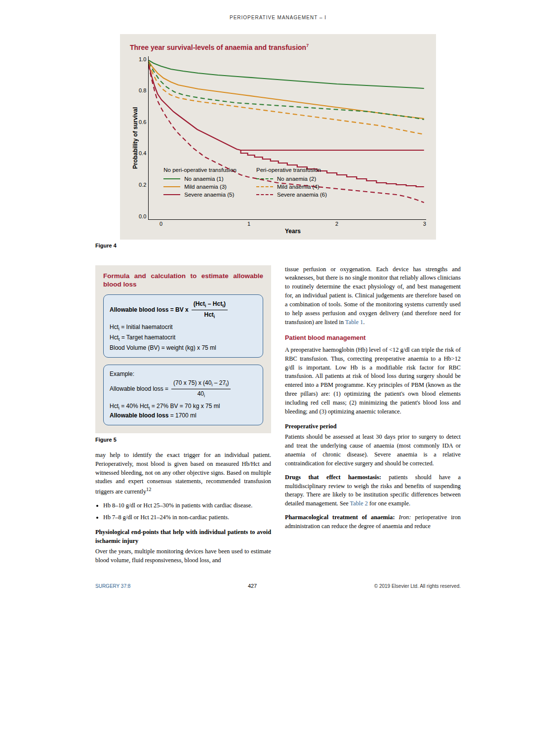PERIOPERATIVE MANAGEMENT – I
Three year survival-levels of anaemia and transfusion7
Probability of survival
1.0 0.8 0.6 0.4 0.2 0.0
No peri-operative transfusion
No anaemia (1)
Mild anaemia (3)
Severe anaemia (5)
Peri-operative transfusion
No anaemia (2)
Mild anaemia (4)
Severe anaemia (6)
0123
Years
Figure 4
Formula and calculation to estimate allowable blood loss
Allowable blood loss = BV x (Hcti – Hctt) Hcti
Hcti = Initial haematocrit
Hctt = Target haematocrit
Blood Volume (BV) = weight (kg) x 75 ml
Example:
Allowable blood loss = (70 x 75) x (40i – 27t) 40i
Hcti = 40% Hctt = 27% BV = 70 kg x 75 ml
Allowable blood loss = 1700 ml
Figure 5
may help to identify the exact trigger for an individual patient. Perioperatively, most blood is given based on measured Hb/Hct and witnessed bleeding, not on any other objective signs. Based on multiple studies and expert consensus statements, recommended transfusion triggers are currently12
Hb 8–10 g/dl or Hct 25–30% in patients with cardiac disease.
Hb 7–8 g/dl or Hct 21–24% in non-cardiac patients.
Physiological end-points that help with individual patients to avoid ischaemic injury
Over the years, multiple monitoring devices have been used to estimate blood volume, fluid responsiveness, blood loss, and
tissue perfusion or oxygenation. Each device has strengths and weaknesses, but there is no single monitor that reliably allows clinicians to routinely determine the exact physiology of, and best management for, an individual patient is. Clinical judgements are therefore based on a combination of tools. Some of the monitoring systems currently used to help assess perfusion and oxygen delivery (and therefore need for transfusion) are listed in Table 1.
Patient blood management
A preoperative haemoglobin (Hb) level of <12 g/dl can triple the risk of RBC transfusion. Thus, correcting preoperative anaemia to a Hb>12 g/dl is important. Low Hb is a modifiable risk factor for RBC transfusion. All patients at risk of blood loss during surgery should be entered into a PBM programme. Key principles of PBM (known as the three pillars) are: (1) optimizing the patient's own blood elements including red cell mass; (2) minimizing the patient's blood loss and bleeding; and (3) optimizing anaemic tolerance.
Preoperative period
Patients should be assessed at least 30 days prior to surgery to detect and treat the underlying cause of anaemia (most commonly IDA or anaemia of chronic disease). Severe anaemia is a relative contraindication for elective surgery and should be corrected.
Drugs that effect haemostasis: patients should have a multidisciplinary review to weigh the risks and benefits of suspending therapy. There are likely to be institution specific differences between detailed management. See Table 2 for one example.
Pharmacological treatment of anaemia: Iron: perioperative iron administration can reduce the degree of anaemia and reduce
SURGERY 37:8
427
© 2019 Elsevier Ltd. All rights reserved.